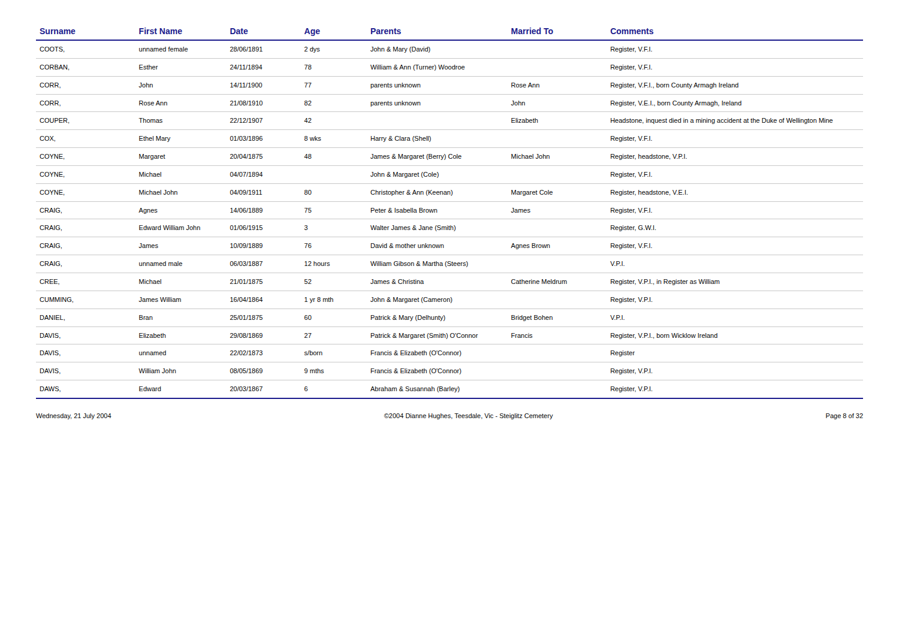| Surname | First Name | Date | Age | Parents | Married To | Comments |
| --- | --- | --- | --- | --- | --- | --- |
| COOTS, | unnamed female | 28/06/1891 | 2 dys | John & Mary (David) | | Register, V.F.I. |
| CORBAN, | Esther | 24/11/1894 | 78 | William & Ann (Turner) Woodroe | | Register, V.F.I. |
| CORR, | John | 14/11/1900 | 77 | parents unknown | Rose Ann | Register, V.F.I., born County Armagh Ireland |
| CORR, | Rose Ann | 21/08/1910 | 82 | parents unknown | John | Register, V.E.I., born County Armagh, Ireland |
| COUPER, | Thomas | 22/12/1907 | 42 | | Elizabeth | Headstone, inquest died in a mining accident at the Duke of Wellington Mine |
| COX, | Ethel Mary | 01/03/1896 | 8 wks | Harry & Clara (Shell) | | Register, V.F.I. |
| COYNE, | Margaret | 20/04/1875 | 48 | James & Margaret (Berry) Cole | Michael John | Register, headstone, V.P.I. |
| COYNE, | Michael | 04/07/1894 | | John & Margaret (Cole) | | Register, V.F.I. |
| COYNE, | Michael John | 04/09/1911 | 80 | Christopher & Ann (Keenan) | Margaret Cole | Register, headstone, V.E.I. |
| CRAIG, | Agnes | 14/06/1889 | 75 | Peter & Isabella Brown | James | Register, V.F.I. |
| CRAIG, | Edward William John | 01/06/1915 | 3 | Walter James & Jane (Smith) | | Register, G.W.I. |
| CRAIG, | James | 10/09/1889 | 76 | David & mother unknown | Agnes Brown | Register, V.F.I. |
| CRAIG, | unnamed male | 06/03/1887 | 12 hours | William Gibson & Martha (Steers) | | V.P.I. |
| CREE, | Michael | 21/01/1875 | 52 | James & Christina | Catherine Meldrum | Register, V.P.I., in Register as William |
| CUMMING, | James William | 16/04/1864 | 1 yr 8 mth | John & Margaret (Cameron) | | Register, V.P.I. |
| DANIEL, | Bran | 25/01/1875 | 60 | Patrick & Mary (Delhunty) | Bridget Bohen | V.P.I. |
| DAVIS, | Elizabeth | 29/08/1869 | 27 | Patrick & Margaret (Smith) O'Connor | Francis | Register, V.P.I., born Wicklow Ireland |
| DAVIS, | unnamed | 22/02/1873 | s/born | Francis & Elizabeth (O'Connor) | | Register |
| DAVIS, | William John | 08/05/1869 | 9 mths | Francis & Elizabeth (O'Connor) | | Register, V.P.I. |
| DAWS, | Edward | 20/03/1867 | 6 | Abraham & Susannah (Barley) | | Register, V.P.I. |
Wednesday, 21 July 2004
©2004 Dianne Hughes, Teesdale, Vic - Steiglitz Cemetery
Page 8 of 32